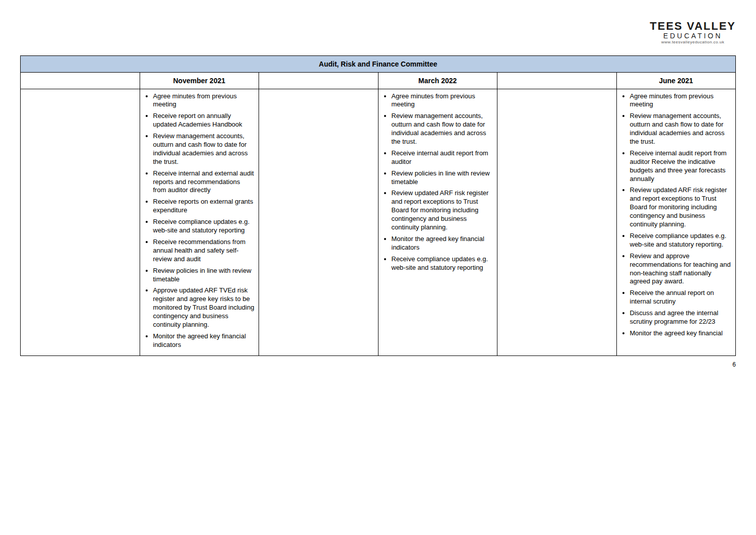TEES VALLEY
EDUCATION
www.teesvalleyeducation.co.uk
| Audit, Risk and Finance Committee |
| --- |
| | November 2021 | | March 2022 | | June 2021 |
| | Agree minutes from previous meeting Receive report on annually updated Academies Handbook Review management accounts, outturn and cash flow to date for individual academies and across the trust. Receive internal and external audit reports and recommendations from auditor directly Receive reports on external grants expenditure Receive compliance updates e.g. web-site and statutory reporting Receive recommendations from annual health and safety self- review and audit Review policies in line with review timetable Approve updated ARF TVEd risk register and agree key risks to be monitored by Trust Board including contingency and business continuity planning. Monitor the agreed key financial indicators | | Agree minutes from previous meeting Review management accounts, outturn and cash flow to date for individual academies and across the trust. Receive internal audit report from auditor Review policies in line with review timetable Review updated ARF risk register and report exceptions to Trust Board for monitoring including contingency and business continuity planning. Monitor the agreed key financial indicators Receive compliance updates e.g. web-site and statutory reporting | | Agree minutes from previous meeting Review management accounts, outturn and cash flow to date for individual academies and across the trust. Receive internal audit report from auditor Receive the indicative budgets and three year forecasts annually Review updated ARF risk register and report exceptions to Trust Board for monitoring including contingency and business continuity planning. Receive compliance updates e.g. web-site and statutory reporting. Review and approve recommendations for teaching and non-teaching staff nationally agreed pay award. Receive the annual report on internal scrutiny Discuss and agree the internal scrutiny programme for 22/23 Monitor the agreed key financial |
6